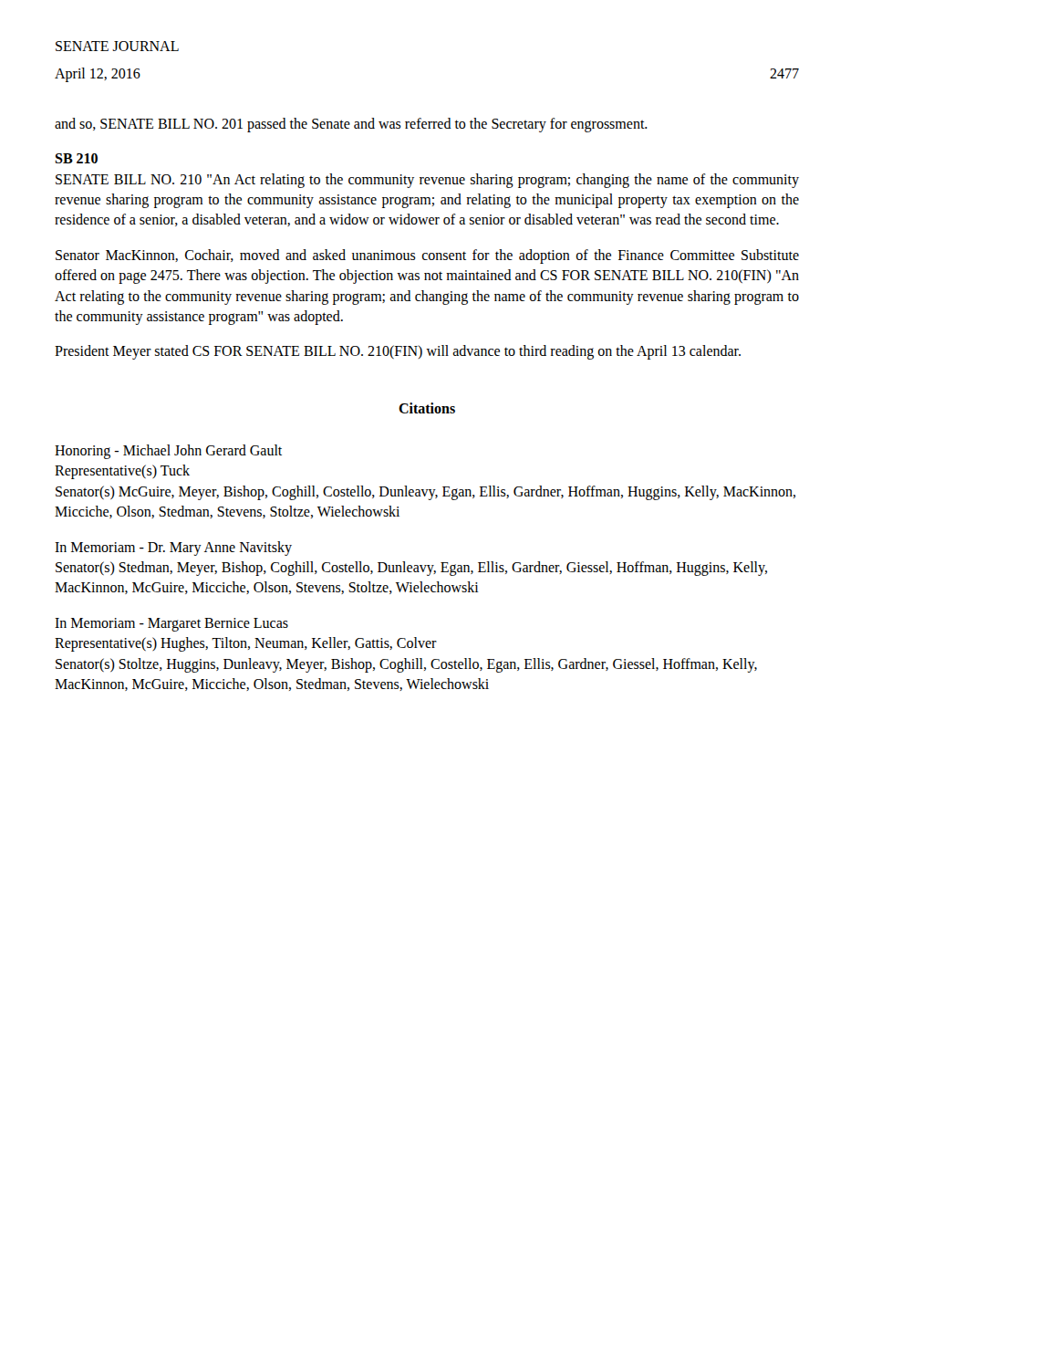SENATE JOURNAL
April 12, 2016 2477
and so, SENATE BILL NO. 201 passed the Senate and was referred to the Secretary for engrossment.
SB 210
SENATE BILL NO. 210 "An Act relating to the community revenue sharing program; changing the name of the community revenue sharing program to the community assistance program; and relating to the municipal property tax exemption on the residence of a senior, a disabled veteran, and a widow or widower of a senior or disabled veteran" was read the second time.
Senator MacKinnon, Cochair, moved and asked unanimous consent for the adoption of the Finance Committee Substitute offered on page 2475. There was objection. The objection was not maintained and CS FOR SENATE BILL NO. 210(FIN) "An Act relating to the community revenue sharing program; and changing the name of the community revenue sharing program to the community assistance program" was adopted.
President Meyer stated CS FOR SENATE BILL NO. 210(FIN) will advance to third reading on the April 13 calendar.
Citations
Honoring - Michael John Gerard Gault
Representative(s) Tuck
Senator(s) McGuire, Meyer, Bishop, Coghill, Costello, Dunleavy, Egan, Ellis, Gardner, Hoffman, Huggins, Kelly, MacKinnon, Micciche, Olson, Stedman, Stevens, Stoltze, Wielechowski
In Memoriam - Dr. Mary Anne Navitsky
Senator(s) Stedman, Meyer, Bishop, Coghill, Costello, Dunleavy, Egan, Ellis, Gardner, Giessel, Hoffman, Huggins, Kelly, MacKinnon, McGuire, Micciche, Olson, Stevens, Stoltze, Wielechowski
In Memoriam - Margaret Bernice Lucas
Representative(s) Hughes, Tilton, Neuman, Keller, Gattis, Colver
Senator(s) Stoltze, Huggins, Dunleavy, Meyer, Bishop, Coghill, Costello, Egan, Ellis, Gardner, Giessel, Hoffman, Kelly, MacKinnon, McGuire, Micciche, Olson, Stedman, Stevens, Wielechowski